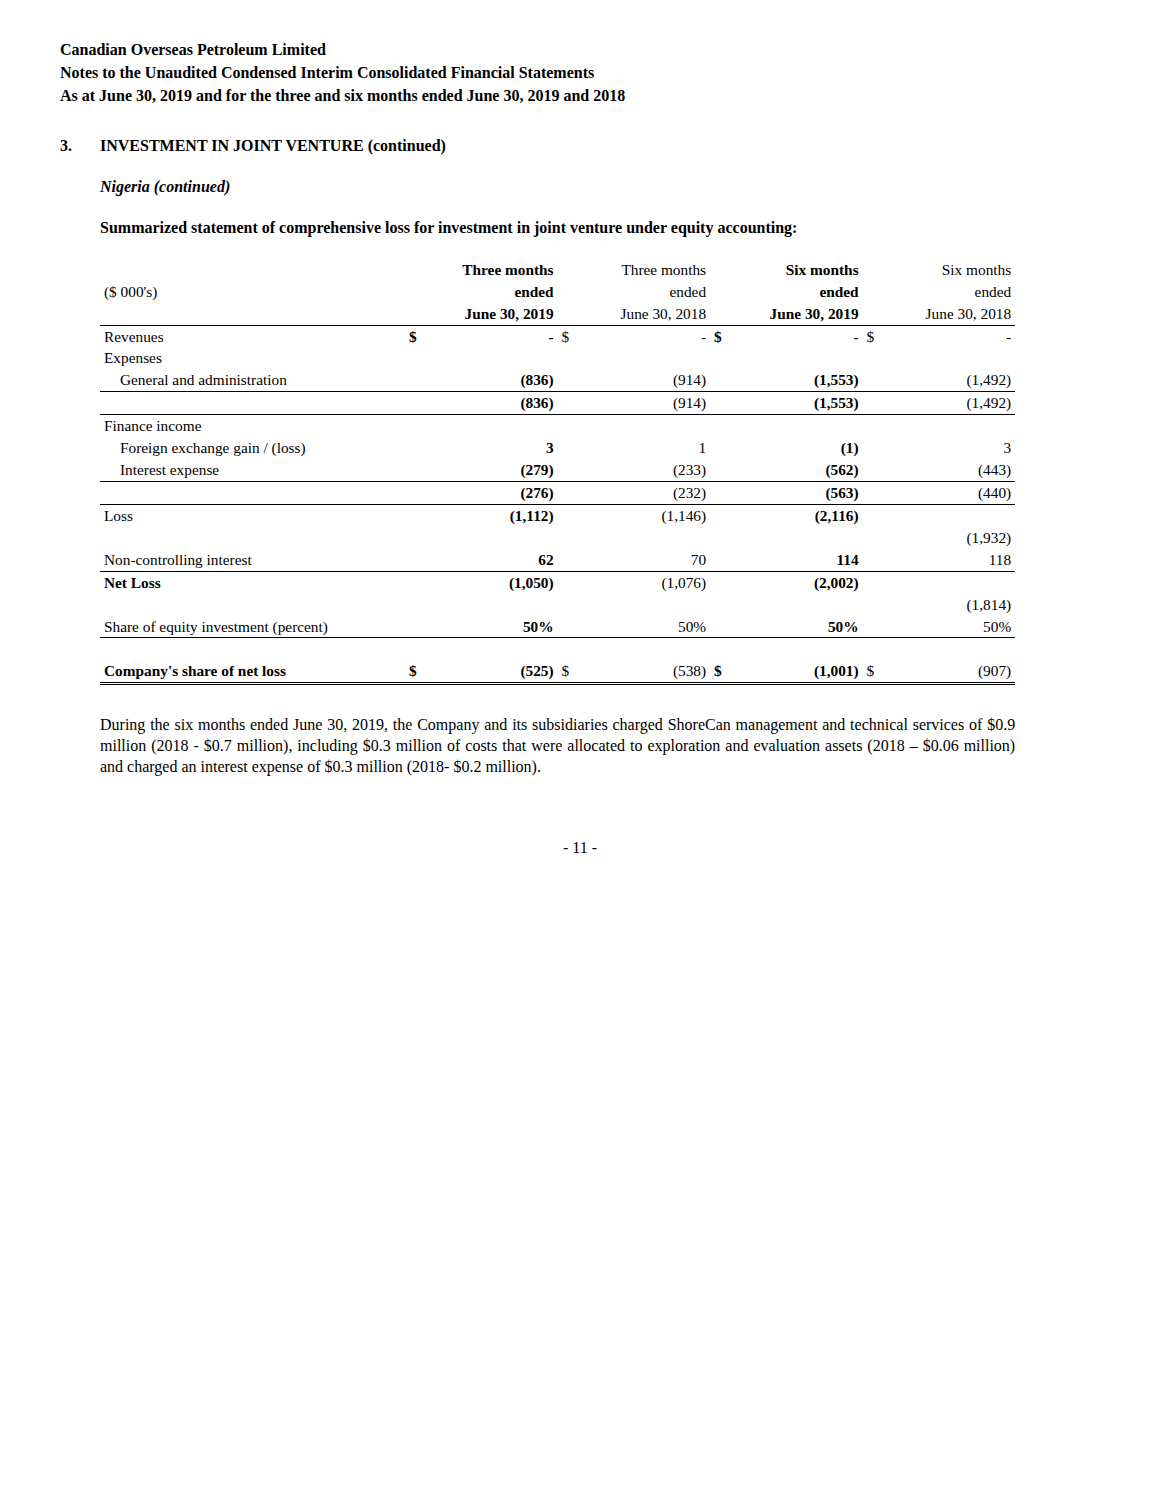Canadian Overseas Petroleum Limited
Notes to the Unaudited Condensed Interim Consolidated Financial Statements
As at June 30, 2019 and for the three and six months ended June 30, 2019 and 2018
3. INVESTMENT IN JOINT VENTURE (continued)
Nigeria (continued)
Summarized statement of comprehensive loss for investment in joint venture under equity accounting:
| | | Three months | | Three months | | Six months | | Six months |
| ($ 000's) | | ended | | ended | | ended | | ended |
| | | June 30, 2019 | | June 30, 2018 | | June 30, 2019 | | June 30, 2018 |
| Revenues | $ | - | $ | - | $ | - | $ | - |
| Expenses | | | | | | | | |
| General and administration | | (836) | | (914) | | (1,553) | | (1,492) |
| | | (836) | | (914) | | (1,553) | | (1,492) |
| Finance income | | | | | | | | |
| Foreign exchange gain / (loss) | | 3 | | 1 | | (1) | | 3 |
| Interest expense | | (279) | | (233) | | (562) | | (443) |
| | | (276) | | (232) | | (563) | | (440) |
| Loss | | (1,112) | | (1,146) | | (2,116) | | |
| | | | | | | | | (1,932) |
| Non-controlling interest | | 62 | | 70 | | 114 | | 118 |
| Net Loss | | (1,050) | | (1,076) | | (2,002) | | |
| | | | | | | | | (1,814) |
| Share of equity investment (percent) | | 50% | | 50% | | 50% | | 50% |
| Company's share of net loss | $ | (525) | $ | (538) | $ | (1,001) | $ | (907) |
During the six months ended June 30, 2019, the Company and its subsidiaries charged ShoreCan management and technical services of $0.9 million (2018 - $0.7 million), including $0.3 million of costs that were allocated to exploration and evaluation assets (2018 – $0.06 million) and charged an interest expense of $0.3 million (2018- $0.2 million).
- 11 -